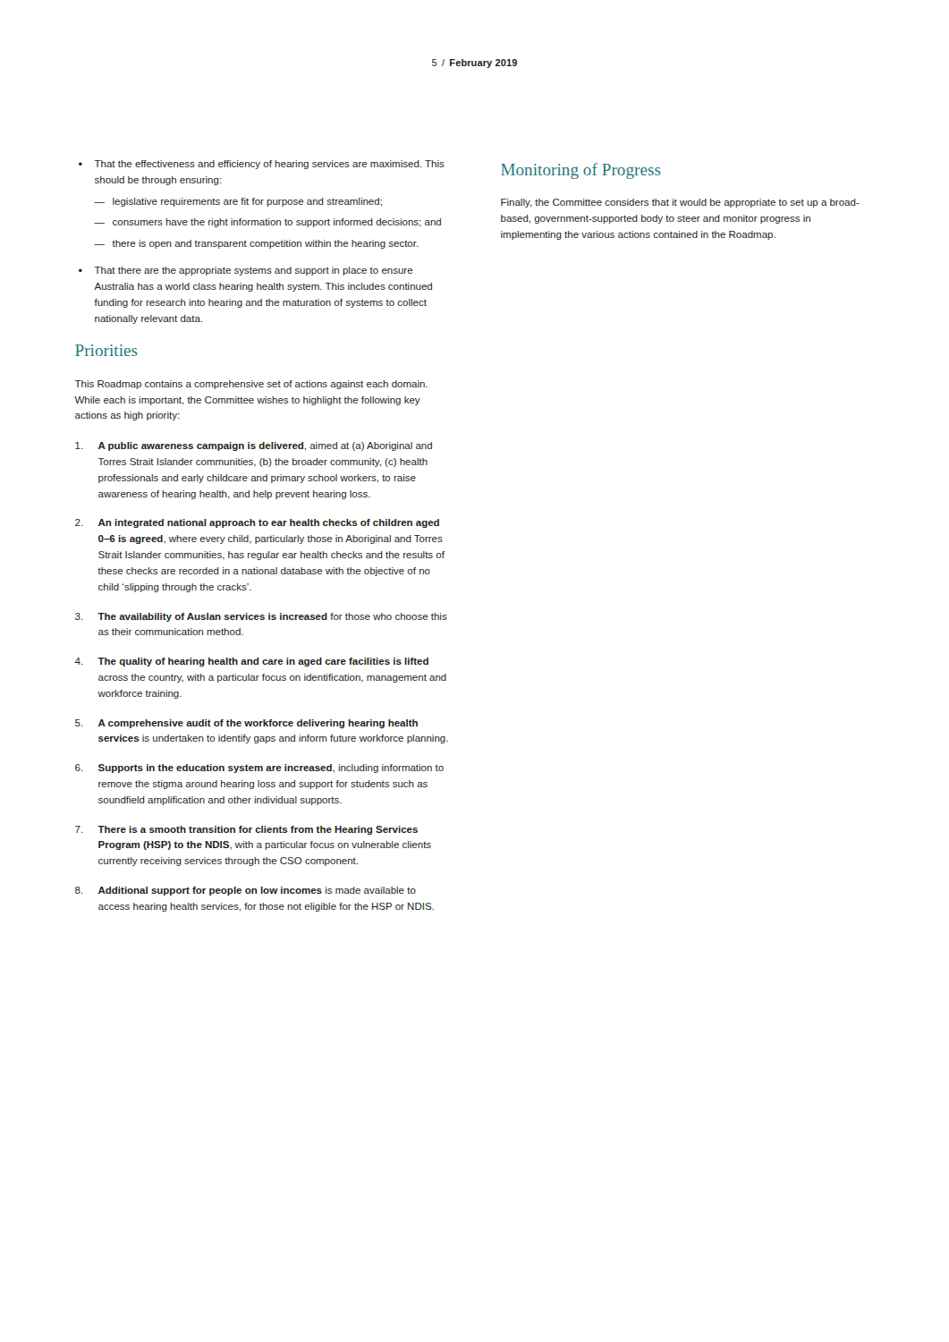5 / February 2019
That the effectiveness and efficiency of hearing services are maximised. This should be through ensuring:
legislative requirements are fit for purpose and streamlined;
consumers have the right information to support informed decisions; and
there is open and transparent competition within the hearing sector.
That there are the appropriate systems and support in place to ensure Australia has a world class hearing health system. This includes continued funding for research into hearing and the maturation of systems to collect nationally relevant data.
Priorities
This Roadmap contains a comprehensive set of actions against each domain. While each is important, the Committee wishes to highlight the following key actions as high priority:
A public awareness campaign is delivered, aimed at (a) Aboriginal and Torres Strait Islander communities, (b) the broader community, (c) health professionals and early childcare and primary school workers, to raise awareness of hearing health, and help prevent hearing loss.
An integrated national approach to ear health checks of children aged 0–6 is agreed, where every child, particularly those in Aboriginal and Torres Strait Islander communities, has regular ear health checks and the results of these checks are recorded in a national database with the objective of no child ‘slipping through the cracks’.
The availability of Auslan services is increased for those who choose this as their communication method.
The quality of hearing health and care in aged care facilities is lifted across the country, with a particular focus on identification, management and workforce training.
A comprehensive audit of the workforce delivering hearing health services is undertaken to identify gaps and inform future workforce planning.
Supports in the education system are increased, including information to remove the stigma around hearing loss and support for students such as soundfield amplification and other individual supports.
There is a smooth transition for clients from the Hearing Services Program (HSP) to the NDIS, with a particular focus on vulnerable clients currently receiving services through the CSO component.
Additional support for people on low incomes is made available to access hearing health services, for those not eligible for the HSP or NDIS.
Monitoring of Progress
Finally, the Committee considers that it would be appropriate to set up a broad-based, government-supported body to steer and monitor progress in implementing the various actions contained in the Roadmap.